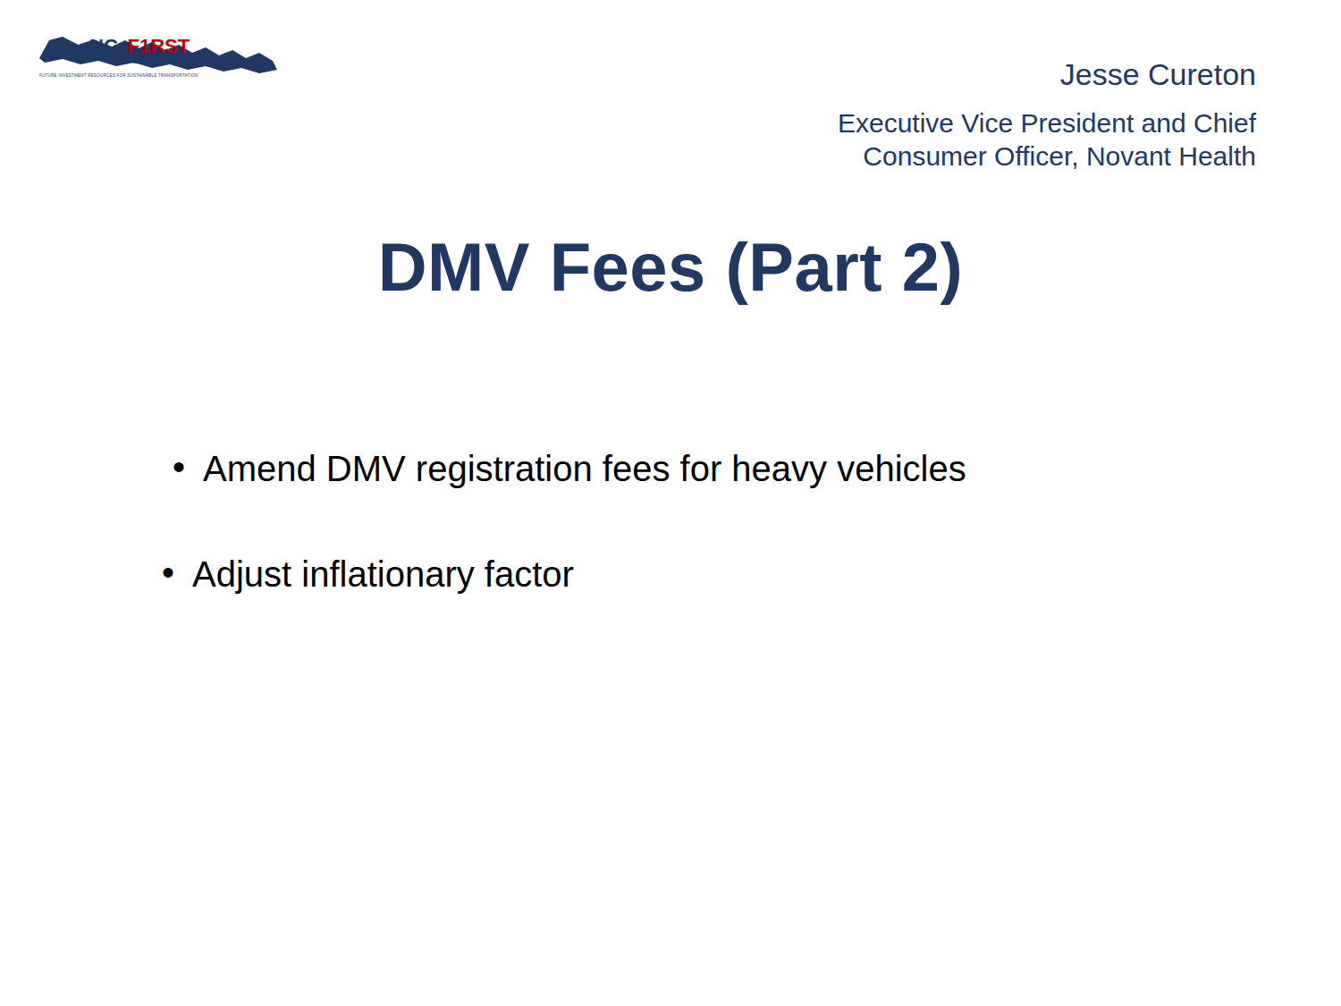Jesse Cureton
Executive Vice President and Chief
Consumer Officer, Novant Health
DMV Fees (Part 2)
Amend DMV registration fees for heavy vehicles
Adjust inflationary factor